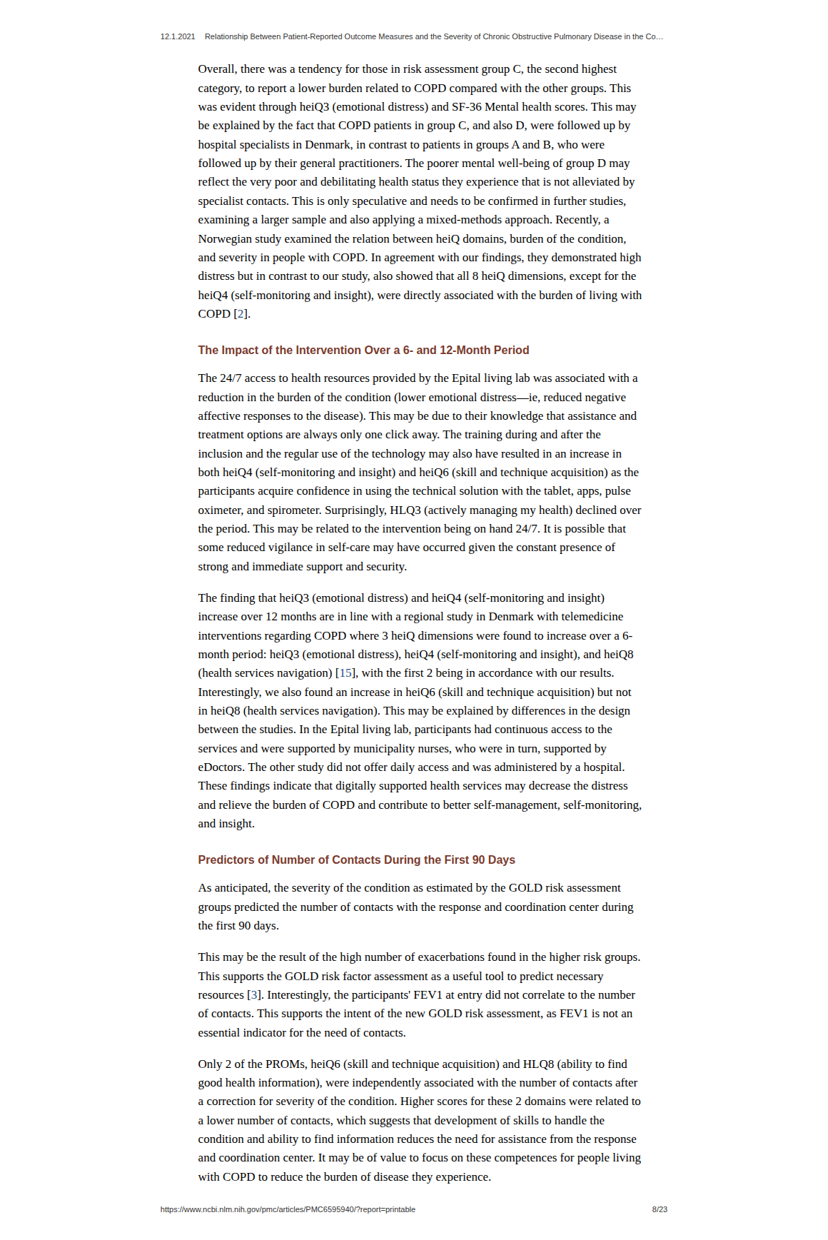12.1.2021 Relationship Between Patient-Reported Outcome Measures and the Severity of Chronic Obstructive Pulmonary Disease in the Context o…
Overall, there was a tendency for those in risk assessment group C, the second highest category, to report a lower burden related to COPD compared with the other groups. This was evident through heiQ3 (emotional distress) and SF-36 Mental health scores. This may be explained by the fact that COPD patients in group C, and also D, were followed up by hospital specialists in Denmark, in contrast to patients in groups A and B, who were followed up by their general practitioners. The poorer mental well-being of group D may reflect the very poor and debilitating health status they experience that is not alleviated by specialist contacts. This is only speculative and needs to be confirmed in further studies, examining a larger sample and also applying a mixed-methods approach. Recently, a Norwegian study examined the relation between heiQ domains, burden of the condition, and severity in people with COPD. In agreement with our findings, they demonstrated high distress but in contrast to our study, also showed that all 8 heiQ dimensions, except for the heiQ4 (self-monitoring and insight), were directly associated with the burden of living with COPD [2].
The Impact of the Intervention Over a 6- and 12-Month Period
The 24/7 access to health resources provided by the Epital living lab was associated with a reduction in the burden of the condition (lower emotional distress—ie, reduced negative affective responses to the disease). This may be due to their knowledge that assistance and treatment options are always only one click away. The training during and after the inclusion and the regular use of the technology may also have resulted in an increase in both heiQ4 (self-monitoring and insight) and heiQ6 (skill and technique acquisition) as the participants acquire confidence in using the technical solution with the tablet, apps, pulse oximeter, and spirometer. Surprisingly, HLQ3 (actively managing my health) declined over the period. This may be related to the intervention being on hand 24/7. It is possible that some reduced vigilance in self-care may have occurred given the constant presence of strong and immediate support and security.
The finding that heiQ3 (emotional distress) and heiQ4 (self-monitoring and insight) increase over 12 months are in line with a regional study in Denmark with telemedicine interventions regarding COPD where 3 heiQ dimensions were found to increase over a 6-month period: heiQ3 (emotional distress), heiQ4 (self-monitoring and insight), and heiQ8 (health services navigation) [15], with the first 2 being in accordance with our results. Interestingly, we also found an increase in heiQ6 (skill and technique acquisition) but not in heiQ8 (health services navigation). This may be explained by differences in the design between the studies. In the Epital living lab, participants had continuous access to the services and were supported by municipality nurses, who were in turn, supported by eDoctors. The other study did not offer daily access and was administered by a hospital. These findings indicate that digitally supported health services may decrease the distress and relieve the burden of COPD and contribute to better self-management, self-monitoring, and insight.
Predictors of Number of Contacts During the First 90 Days
As anticipated, the severity of the condition as estimated by the GOLD risk assessment groups predicted the number of contacts with the response and coordination center during the first 90 days.
This may be the result of the high number of exacerbations found in the higher risk groups. This supports the GOLD risk factor assessment as a useful tool to predict necessary resources [3]. Interestingly, the participants' FEV1 at entry did not correlate to the number of contacts. This supports the intent of the new GOLD risk assessment, as FEV1 is not an essential indicator for the need of contacts.
Only 2 of the PROMs, heiQ6 (skill and technique acquisition) and HLQ8 (ability to find good health information), were independently associated with the number of contacts after a correction for severity of the condition. Higher scores for these 2 domains were related to a lower number of contacts, which suggests that development of skills to handle the condition and ability to find information reduces the need for assistance from the response and coordination center. It may be of value to focus on these competences for people living with COPD to reduce the burden of disease they experience.
https://www.ncbi.nlm.nih.gov/pmc/articles/PMC6595940/?report=printable 8/23